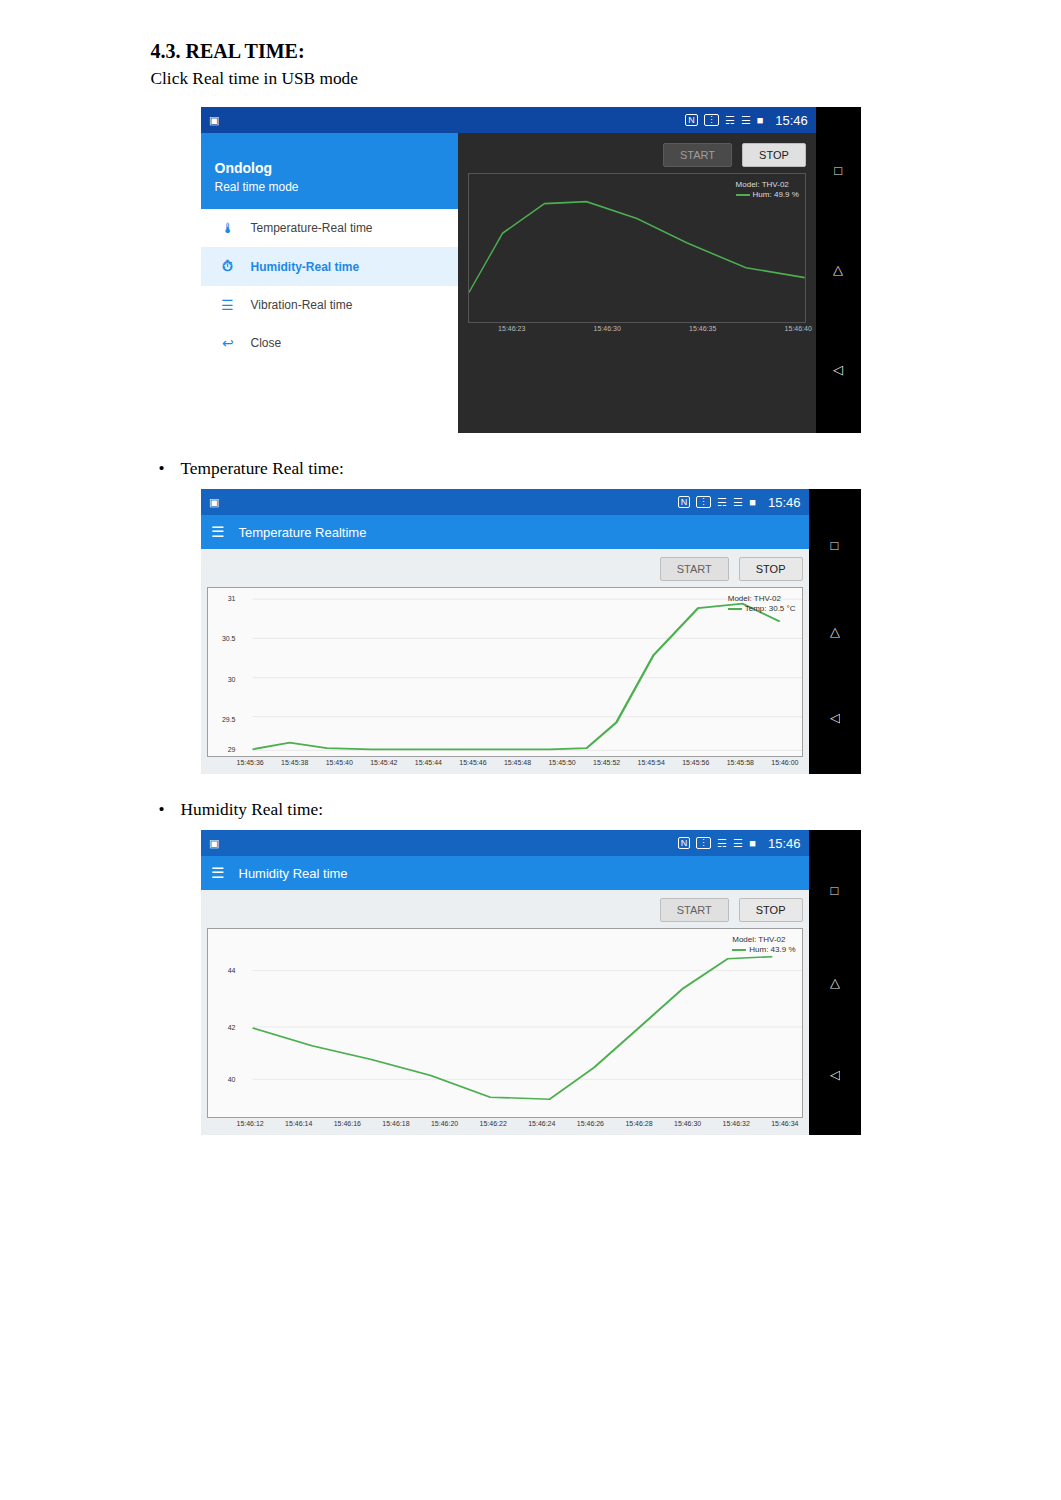4.3. REAL TIME:
Click Real time in USB mode
▣
N ⋮ ☴ ☰ ■ 15:46
Ondolog
Real time mode
🌡 Temperature-Real time
⏱ Humidity-Real time
☰ Vibration-Real time
↩ Close
START
STOP
Model: THV-02
Hum: 49.9 %
15:46:2315:46:3015:46:3515:46:40
□ △ ◁
Temperature Real time:
▣
N ⋮ ☴ ☰ ■ 15:46
☰ Temperature Realtime
START
STOP
31 30.5 30 29.5 29
Model: THV-02
Temp: 30.5 °C
15:45:3615:45:3815:45:4015:45:42 15:45:4415:45:4615:45:4815:45:50 15:45:5215:45:5415:45:5615:45:58 15:46:00
□ △ ◁
Humidity Real time:
▣
N ⋮ ☴ ☰ ■ 15:46
☰ Humidity Real time
START
STOP
44 42 40
Model: THV-02
Hum: 43.9 %
15:46:1215:46:1415:46:1615:46:18 15:46:2015:46:2215:46:2415:46:26 15:46:2815:46:3015:46:3215:46:34
□ △ ◁